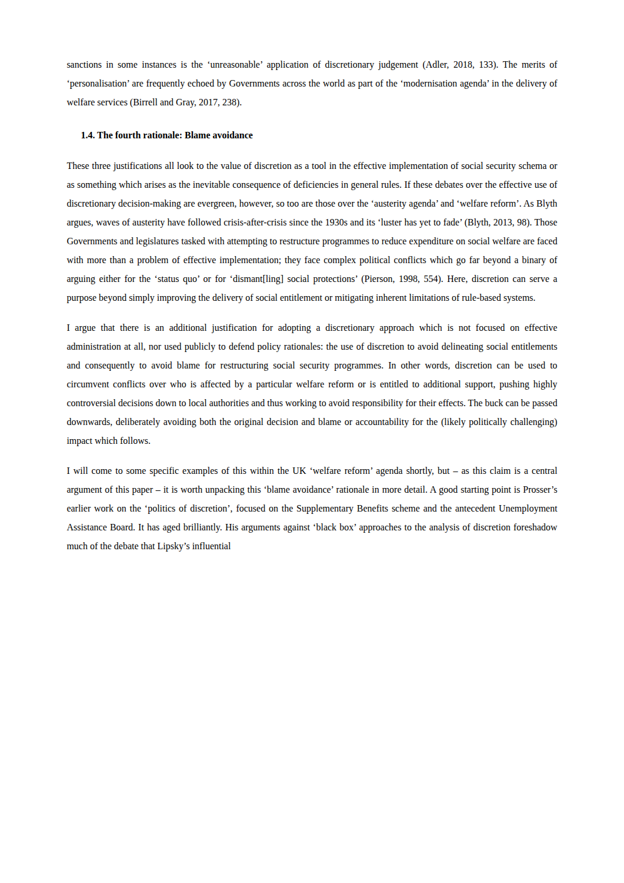sanctions in some instances is the ‘unreasonable’ application of discretionary judgement (Adler, 2018, 133). The merits of ‘personalisation’ are frequently echoed by Governments across the world as part of the ‘modernisation agenda’ in the delivery of welfare services (Birrell and Gray, 2017, 238).
1.4. The fourth rationale: Blame avoidance
These three justifications all look to the value of discretion as a tool in the effective implementation of social security schema or as something which arises as the inevitable consequence of deficiencies in general rules. If these debates over the effective use of discretionary decision-making are evergreen, however, so too are those over the ‘austerity agenda’ and ‘welfare reform’. As Blyth argues, waves of austerity have followed crisis-after-crisis since the 1930s and its ‘luster has yet to fade’ (Blyth, 2013, 98). Those Governments and legislatures tasked with attempting to restructure programmes to reduce expenditure on social welfare are faced with more than a problem of effective implementation; they face complex political conflicts which go far beyond a binary of arguing either for the ‘status quo’ or for ‘dismant[ling] social protections’ (Pierson, 1998, 554). Here, discretion can serve a purpose beyond simply improving the delivery of social entitlement or mitigating inherent limitations of rule-based systems.
I argue that there is an additional justification for adopting a discretionary approach which is not focused on effective administration at all, nor used publicly to defend policy rationales: the use of discretion to avoid delineating social entitlements and consequently to avoid blame for restructuring social security programmes. In other words, discretion can be used to circumvent conflicts over who is affected by a particular welfare reform or is entitled to additional support, pushing highly controversial decisions down to local authorities and thus working to avoid responsibility for their effects. The buck can be passed downwards, deliberately avoiding both the original decision and blame or accountability for the (likely politically challenging) impact which follows.
I will come to some specific examples of this within the UK ‘welfare reform’ agenda shortly, but – as this claim is a central argument of this paper – it is worth unpacking this ‘blame avoidance’ rationale in more detail. A good starting point is Prosser’s earlier work on the ‘politics of discretion’, focused on the Supplementary Benefits scheme and the antecedent Unemployment Assistance Board. It has aged brilliantly. His arguments against ‘black box’ approaches to the analysis of discretion foreshadow much of the debate that Lipsky’s influential